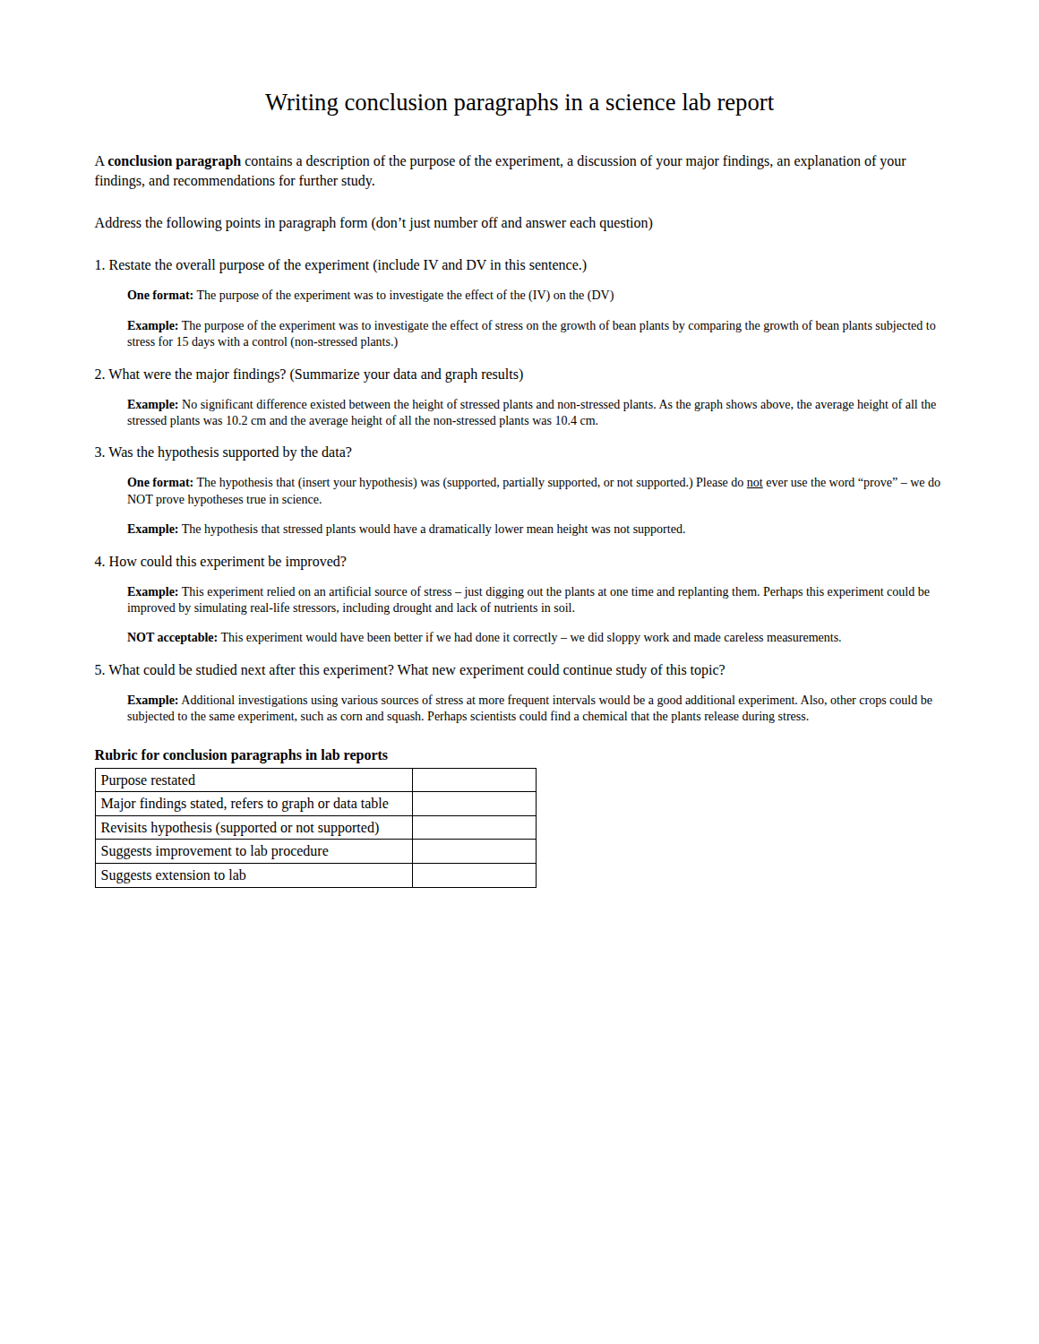Writing conclusion paragraphs in a science lab report
A conclusion paragraph contains a description of the purpose of the experiment, a discussion of your major findings, an explanation of your findings, and recommendations for further study.
Address the following points in paragraph form (don’t just number off and answer each question)
1. Restate the overall purpose of the experiment (include IV and DV in this sentence.)
One format: The purpose of the experiment was to investigate the effect of the (IV) on the (DV)
Example: The purpose of the experiment was to investigate the effect of stress on the growth of bean plants by comparing the growth of bean plants subjected to stress for 15 days with a control (non-stressed plants.)
2. What were the major findings? (Summarize your data and graph results)
Example: No significant difference existed between the height of stressed plants and non-stressed plants. As the graph shows above, the average height of all the stressed plants was 10.2 cm and the average height of all the non-stressed plants was 10.4 cm.
3. Was the hypothesis supported by the data?
One format: The hypothesis that (insert your hypothesis) was (supported, partially supported, or not supported.) Please do not ever use the word “prove” – we do NOT prove hypotheses true in science.
Example: The hypothesis that stressed plants would have a dramatically lower mean height was not supported.
4. How could this experiment be improved?
Example: This experiment relied on an artificial source of stress – just digging out the plants at one time and replanting them. Perhaps this experiment could be improved by simulating real-life stressors, including drought and lack of nutrients in soil.
NOT acceptable: This experiment would have been better if we had done it correctly – we did sloppy work and made careless measurements.
5. What could be studied next after this experiment? What new experiment could continue study of this topic?
Example: Additional investigations using various sources of stress at more frequent intervals would be a good additional experiment. Also, other crops could be subjected to the same experiment, such as corn and squash. Perhaps scientists could find a chemical that the plants release during stress.
Rubric for conclusion paragraphs in lab reports
| Purpose restated | |
| Major findings stated, refers to graph or data table | |
| Revisits hypothesis (supported or not supported) | |
| Suggests improvement to lab procedure | |
| Suggests extension to lab | |